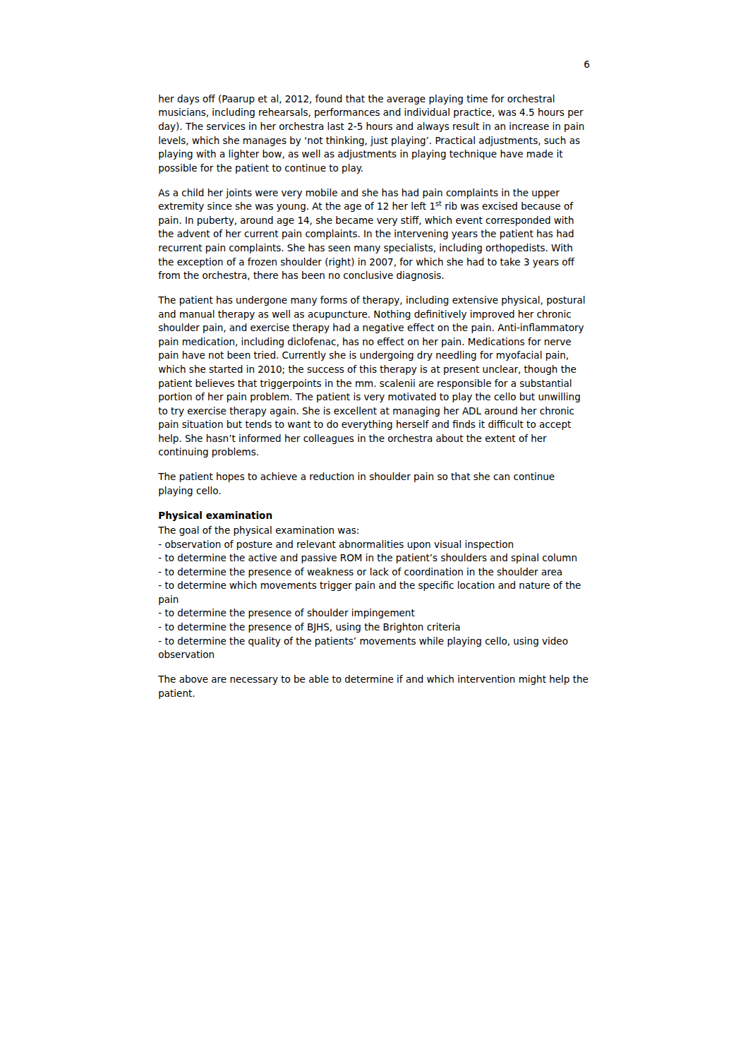6
her days off (Paarup et al, 2012, found that the average playing time for orchestral musicians, including rehearsals, performances and individual practice, was 4.5 hours per day). The services in her orchestra last 2-5 hours and always result in an increase in pain levels, which she manages by ‘not thinking, just playing’. Practical adjustments, such as playing with a lighter bow, as well as adjustments in playing technique have made it possible for the patient to continue to play.
As a child her joints were very mobile and she has had pain complaints in the upper extremity since she was young. At the age of 12 her left 1st rib was excised because of pain. In puberty, around age 14, she became very stiff, which event corresponded with the advent of her current pain complaints. In the intervening years the patient has had recurrent pain complaints. She has seen many specialists, including orthopedists. With the exception of a frozen shoulder (right) in 2007, for which she had to take 3 years off from the orchestra, there has been no conclusive diagnosis.
The patient has undergone many forms of therapy, including extensive physical, postural and manual therapy as well as acupuncture. Nothing definitively improved her chronic shoulder pain, and exercise therapy had a negative effect on the pain. Anti-inflammatory pain medication, including diclofenac, has no effect on her pain. Medications for nerve pain have not been tried. Currently she is undergoing dry needling for myofacial pain, which she started in 2010; the success of this therapy is at present unclear, though the patient believes that triggerpoints in the mm. scalenii are responsible for a substantial portion of her pain problem. The patient is very motivated to play the cello but unwilling to try exercise therapy again. She is excellent at managing her ADL around her chronic pain situation but tends to want to do everything herself and finds it difficult to accept help. She hasn’t informed her colleagues in the orchestra about the extent of her continuing problems.
The patient hopes to achieve a reduction in shoulder pain so that she can continue playing cello.
Physical examination
The goal of the physical examination was:
- observation of posture and relevant abnormalities upon visual inspection
- to determine the active and passive ROM in the patient’s shoulders and spinal column
- to determine the presence of weakness or lack of coordination in the shoulder area
- to determine which movements trigger pain and the specific location and nature of the pain
- to determine the presence of shoulder impingement
- to determine the presence of BJHS, using the Brighton criteria
- to determine the quality of the patients’ movements while playing cello, using video observation
The above are necessary to be able to determine if and which intervention might help the patient.